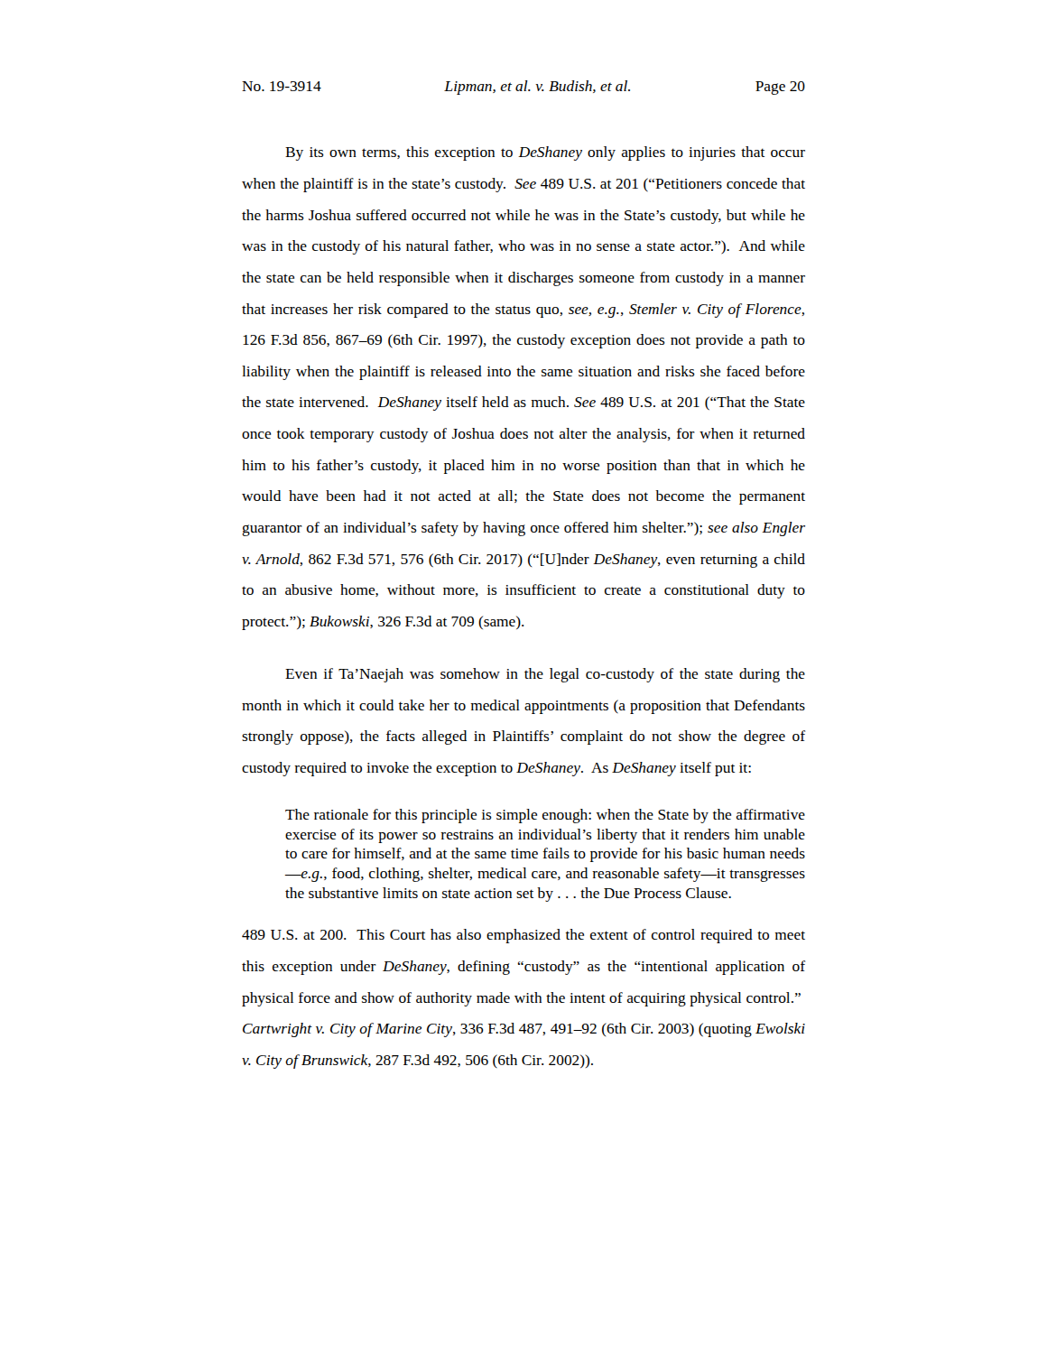No. 19-3914 Lipman, et al. v. Budish, et al. Page 20
By its own terms, this exception to DeShaney only applies to injuries that occur when the plaintiff is in the state’s custody. See 489 U.S. at 201 (“Petitioners concede that the harms Joshua suffered occurred not while he was in the State’s custody, but while he was in the custody of his natural father, who was in no sense a state actor.”). And while the state can be held responsible when it discharges someone from custody in a manner that increases her risk compared to the status quo, see, e.g., Stemler v. City of Florence, 126 F.3d 856, 867–69 (6th Cir. 1997), the custody exception does not provide a path to liability when the plaintiff is released into the same situation and risks she faced before the state intervened. DeShaney itself held as much. See 489 U.S. at 201 (“That the State once took temporary custody of Joshua does not alter the analysis, for when it returned him to his father’s custody, it placed him in no worse position than that in which he would have been had it not acted at all; the State does not become the permanent guarantor of an individual’s safety by having once offered him shelter.”); see also Engler v. Arnold, 862 F.3d 571, 576 (6th Cir. 2017) (“[U]nder DeShaney, even returning a child to an abusive home, without more, is insufficient to create a constitutional duty to protect.”); Bukowski, 326 F.3d at 709 (same).
Even if Ta’Naejah was somehow in the legal co-custody of the state during the month in which it could take her to medical appointments (a proposition that Defendants strongly oppose), the facts alleged in Plaintiffs’ complaint do not show the degree of custody required to invoke the exception to DeShaney. As DeShaney itself put it:
The rationale for this principle is simple enough: when the State by the affirmative exercise of its power so restrains an individual’s liberty that it renders him unable to care for himself, and at the same time fails to provide for his basic human needs—e.g., food, clothing, shelter, medical care, and reasonable safety—it transgresses the substantive limits on state action set by . . . the Due Process Clause.
489 U.S. at 200. This Court has also emphasized the extent of control required to meet this exception under DeShaney, defining “custody” as the “intentional application of physical force and show of authority made with the intent of acquiring physical control.” Cartwright v. City of Marine City, 336 F.3d 487, 491–92 (6th Cir. 2003) (quoting Ewolski v. City of Brunswick, 287 F.3d 492, 506 (6th Cir. 2002)).